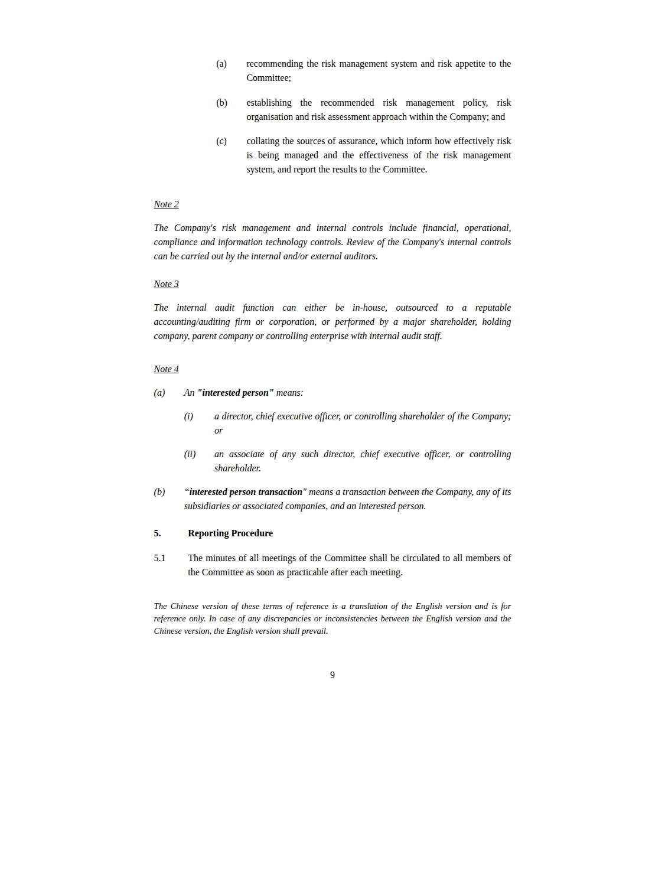(a)
recommending the risk management system and risk appetite to the Committee;
(b)
establishing the recommended risk management policy, risk organisation and risk assessment approach within the Company; and
(c)
collating the sources of assurance, which inform how effectively risk is being managed and the effectiveness of the risk management system, and report the results to the Committee.
Note 2
The Company's risk management and internal controls include financial, operational, compliance and information technology controls. Review of the Company's internal controls can be carried out by the internal and/or external auditors.
Note 3
The internal audit function can either be in-house, outsourced to a reputable accounting/auditing firm or corporation, or performed by a major shareholder, holding company, parent company or controlling enterprise with internal audit staff.
Note 4
(a)
An "interested person" means:
(i)
a director, chief executive officer, or controlling shareholder of the Company; or
(ii)
an associate of any such director, chief executive officer, or controlling shareholder.
(b)
“interested person transaction" means a transaction between the Company, any of its subsidiaries or associated companies, and an interested person.
5.
Reporting Procedure
5.1
The minutes of all meetings of the Committee shall be circulated to all members of the Committee as soon as practicable after each meeting.
The Chinese version of these terms of reference is a translation of the English version and is for reference only. In case of any discrepancies or inconsistencies between the English version and the Chinese version, the English version shall prevail.
9